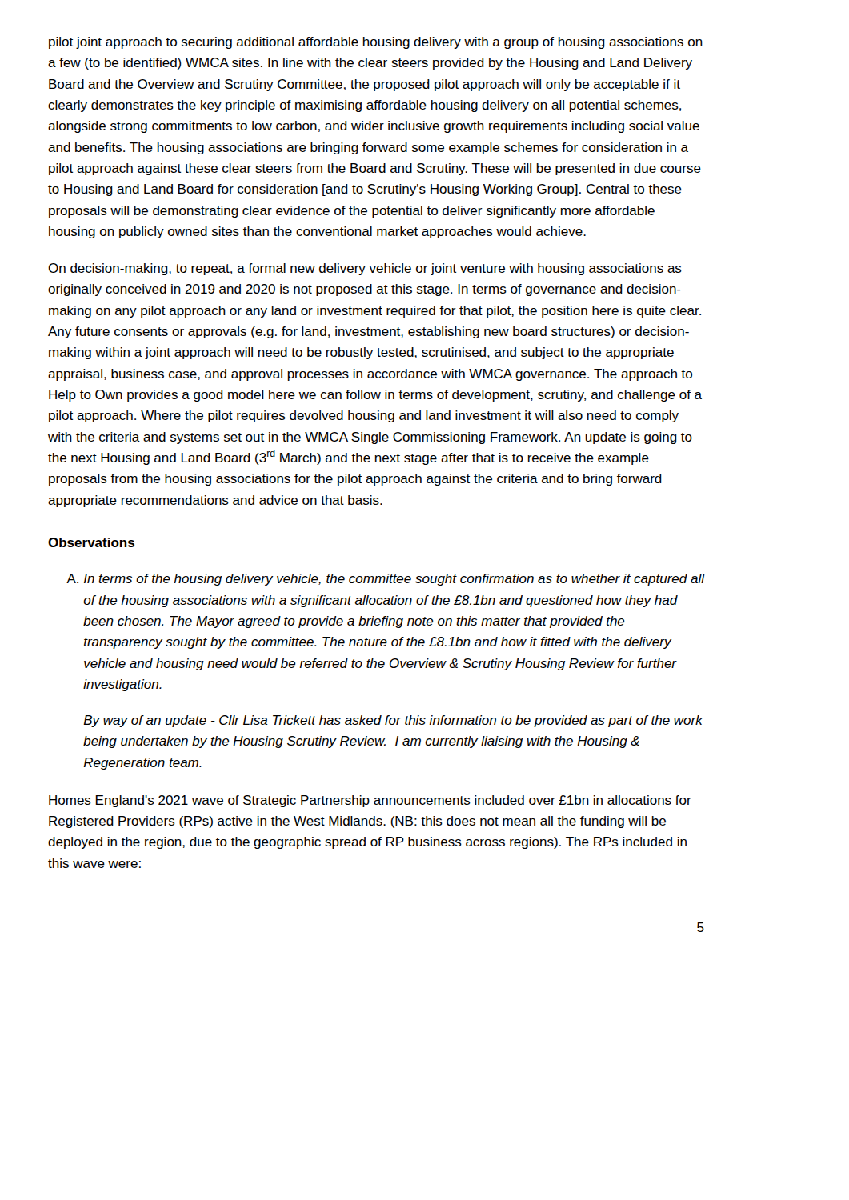pilot joint approach to securing additional affordable housing delivery with a group of housing associations on a few (to be identified) WMCA sites. In line with the clear steers provided by the Housing and Land Delivery Board and the Overview and Scrutiny Committee, the proposed pilot approach will only be acceptable if it clearly demonstrates the key principle of maximising affordable housing delivery on all potential schemes, alongside strong commitments to low carbon, and wider inclusive growth requirements including social value and benefits. The housing associations are bringing forward some example schemes for consideration in a pilot approach against these clear steers from the Board and Scrutiny. These will be presented in due course to Housing and Land Board for consideration [and to Scrutiny's Housing Working Group]. Central to these proposals will be demonstrating clear evidence of the potential to deliver significantly more affordable housing on publicly owned sites than the conventional market approaches would achieve.
On decision-making, to repeat, a formal new delivery vehicle or joint venture with housing associations as originally conceived in 2019 and 2020 is not proposed at this stage. In terms of governance and decision-making on any pilot approach or any land or investment required for that pilot, the position here is quite clear. Any future consents or approvals (e.g. for land, investment, establishing new board structures) or decision-making within a joint approach will need to be robustly tested, scrutinised, and subject to the appropriate appraisal, business case, and approval processes in accordance with WMCA governance. The approach to Help to Own provides a good model here we can follow in terms of development, scrutiny, and challenge of a pilot approach. Where the pilot requires devolved housing and land investment it will also need to comply with the criteria and systems set out in the WMCA Single Commissioning Framework. An update is going to the next Housing and Land Board (3rd March) and the next stage after that is to receive the example proposals from the housing associations for the pilot approach against the criteria and to bring forward appropriate recommendations and advice on that basis.
Observations
In terms of the housing delivery vehicle, the committee sought confirmation as to whether it captured all of the housing associations with a significant allocation of the £8.1bn and questioned how they had been chosen. The Mayor agreed to provide a briefing note on this matter that provided the transparency sought by the committee. The nature of the £8.1bn and how it fitted with the delivery vehicle and housing need would be referred to the Overview & Scrutiny Housing Review for further investigation.
By way of an update - Cllr Lisa Trickett has asked for this information to be provided as part of the work being undertaken by the Housing Scrutiny Review. I am currently liaising with the Housing & Regeneration team.
Homes England's 2021 wave of Strategic Partnership announcements included over £1bn in allocations for Registered Providers (RPs) active in the West Midlands. (NB: this does not mean all the funding will be deployed in the region, due to the geographic spread of RP business across regions). The RPs included in this wave were:
5